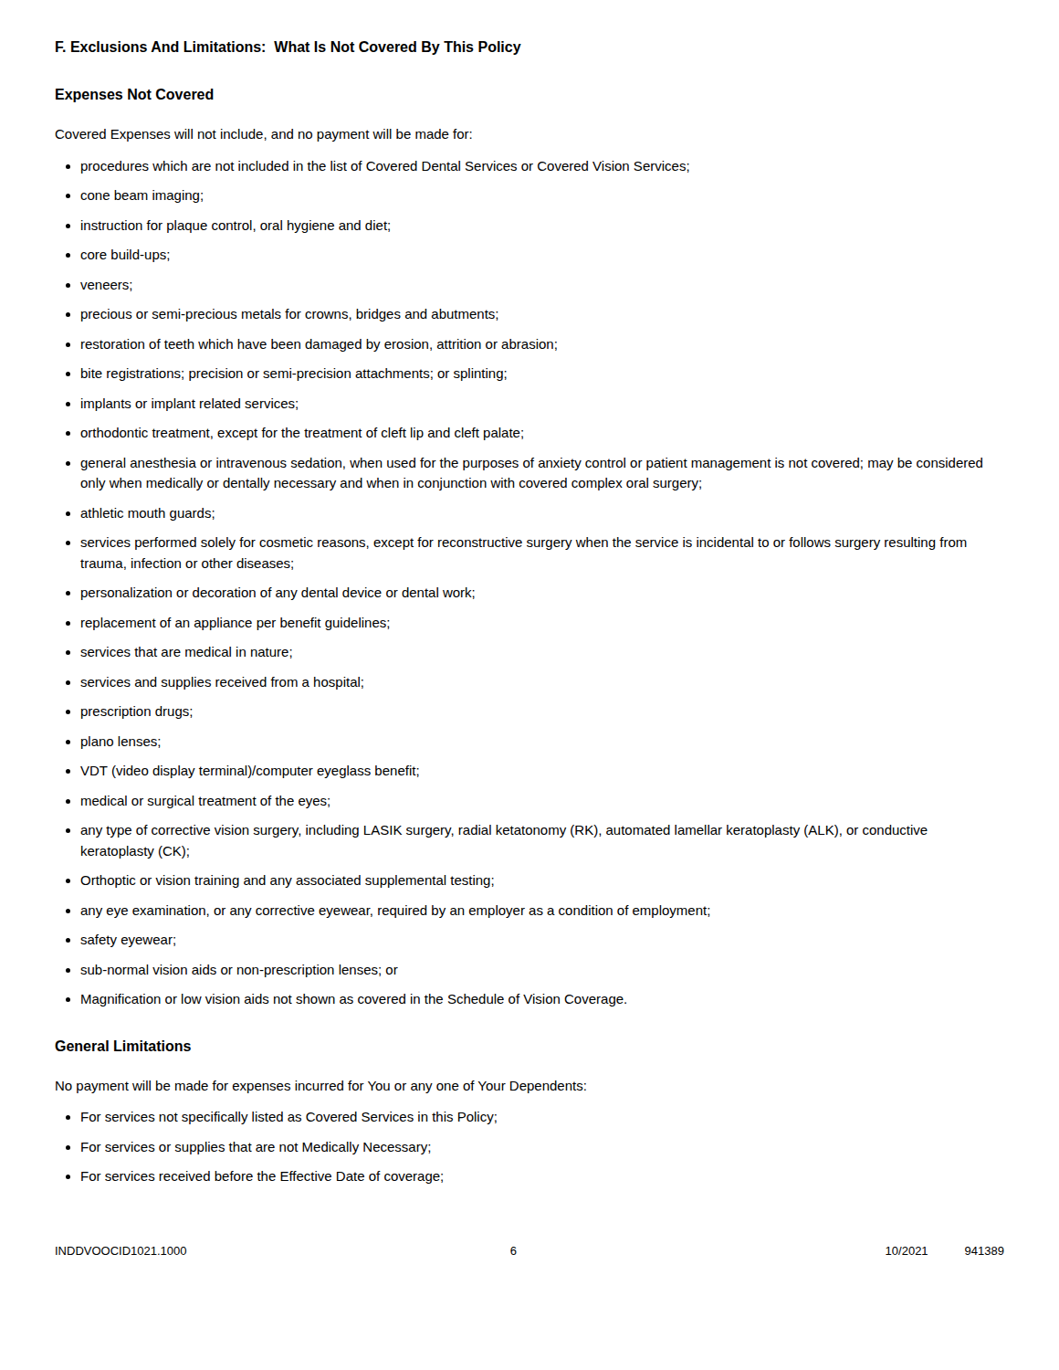F. Exclusions And Limitations: What Is Not Covered By This Policy
Expenses Not Covered
Covered Expenses will not include, and no payment will be made for:
procedures which are not included in the list of Covered Dental Services or Covered Vision Services;
cone beam imaging;
instruction for plaque control, oral hygiene and diet;
core build-ups;
veneers;
precious or semi-precious metals for crowns, bridges and abutments;
restoration of teeth which have been damaged by erosion, attrition or abrasion;
bite registrations; precision or semi-precision attachments; or splinting;
implants or implant related services;
orthodontic treatment, except for the treatment of cleft lip and cleft palate;
general anesthesia or intravenous sedation, when used for the purposes of anxiety control or patient management is not covered; may be considered only when medically or dentally necessary and when in conjunction with covered complex oral surgery;
athletic mouth guards;
services performed solely for cosmetic reasons, except for reconstructive surgery when the service is incidental to or follows surgery resulting from trauma, infection or other diseases;
personalization or decoration of any dental device or dental work;
replacement of an appliance per benefit guidelines;
services that are medical in nature;
services and supplies received from a hospital;
prescription drugs;
plano lenses;
VDT (video display terminal)/computer eyeglass benefit;
medical or surgical treatment of the eyes;
any type of corrective vision surgery, including LASIK surgery, radial ketatonomy (RK), automated lamellar keratoplasty (ALK), or conductive keratoplasty (CK);
Orthoptic or vision training and any associated supplemental testing;
any eye examination, or any corrective eyewear, required by an employer as a condition of employment;
safety eyewear;
sub-normal vision aids or non-prescription lenses; or
Magnification or low vision aids not shown as covered in the Schedule of Vision Coverage.
General Limitations
No payment will be made for expenses incurred for You or any one of Your Dependents:
For services not specifically listed as Covered Services in this Policy;
For services or supplies that are not Medically Necessary;
For services received before the Effective Date of coverage;
INDDVOOCID1021.1000
6
10/2021941389